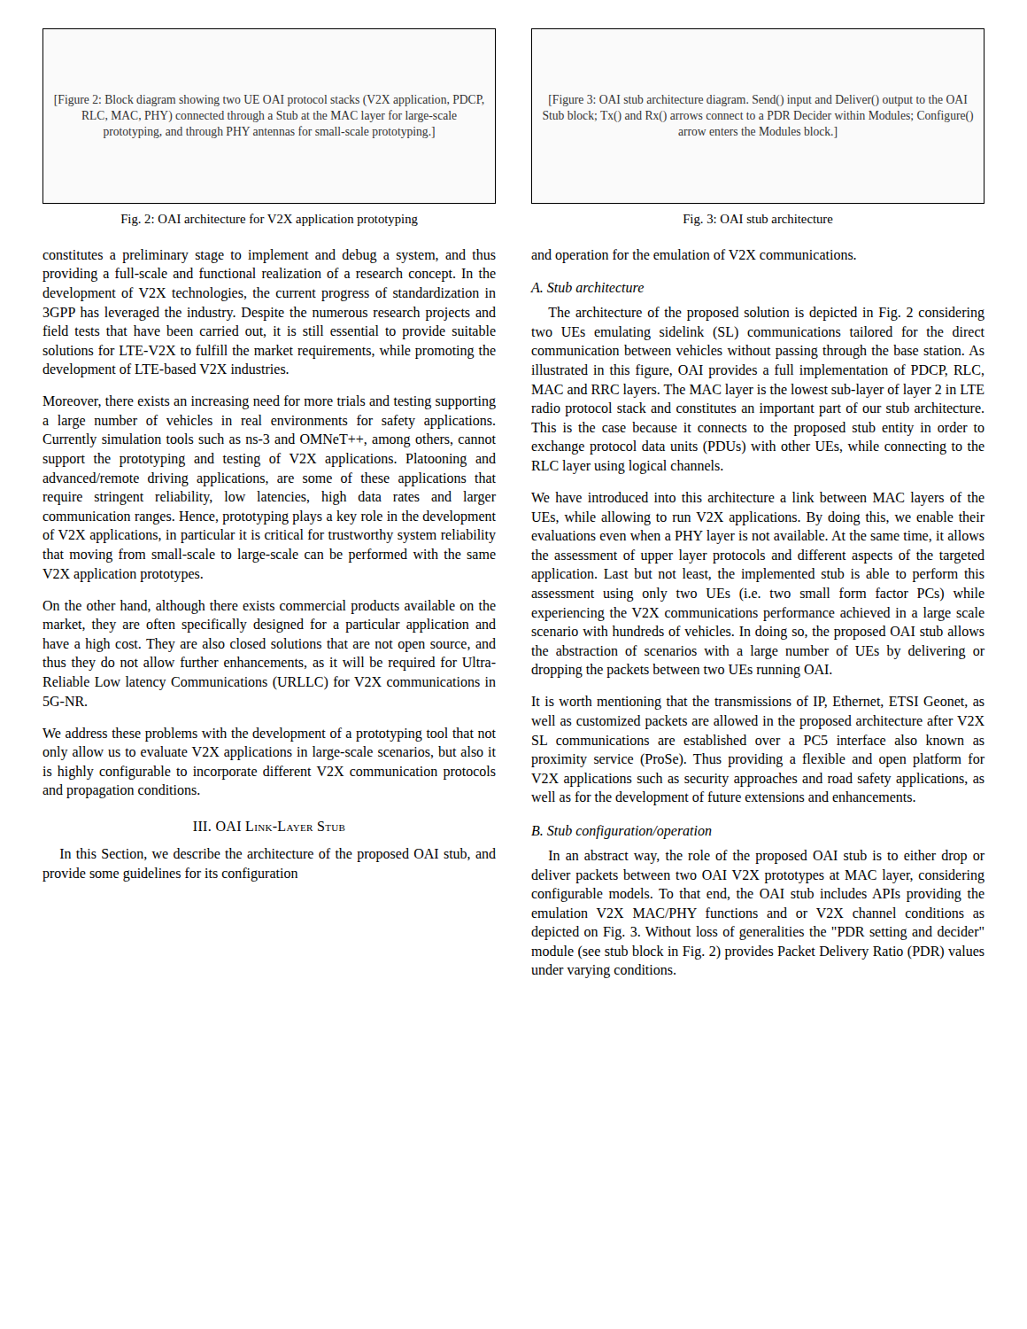[Figure 2: Block diagram showing two UE OAI protocol stacks (V2X application, PDCP, RLC, MAC, PHY) connected through a Stub at the MAC layer for large-scale prototyping, and through PHY antennas for small-scale prototyping.]
Fig. 2: OAI architecture for V2X application prototyping
constitutes a preliminary stage to implement and debug a system, and thus providing a full-scale and functional realization of a research concept. In the development of V2X technologies, the current progress of standardization in 3GPP has leveraged the industry. Despite the numerous research projects and field tests that have been carried out, it is still essential to provide suitable solutions for LTE-V2X to fulfill the market requirements, while promoting the development of LTE-based V2X industries.
Moreover, there exists an increasing need for more trials and testing supporting a large number of vehicles in real environments for safety applications. Currently simulation tools such as ns-3 and OMNeT++, among others, cannot support the prototyping and testing of V2X applications. Platooning and advanced/remote driving applications, are some of these applications that require stringent reliability, low latencies, high data rates and larger communication ranges. Hence, prototyping plays a key role in the development of V2X applications, in particular it is critical for trustworthy system reliability that moving from small-scale to large-scale can be performed with the same V2X application prototypes.
On the other hand, although there exists commercial products available on the market, they are often specifically designed for a particular application and have a high cost. They are also closed solutions that are not open source, and thus they do not allow further enhancements, as it will be required for Ultra-Reliable Low latency Communications (URLLC) for V2X communications in 5G-NR.
We address these problems with the development of a prototyping tool that not only allow us to evaluate V2X applications in large-scale scenarios, but also it is highly configurable to incorporate different V2X communication protocols and propagation conditions.
III. OAI Link-Layer Stub
In this Section, we describe the architecture of the proposed OAI stub, and provide some guidelines for its configuration
[Figure 3: OAI stub architecture diagram. Send() input and Deliver() output to the OAI Stub block; Tx() and Rx() arrows connect to a PDR Decider within Modules; Configure() arrow enters the Modules block.]
Fig. 3: OAI stub architecture
and operation for the emulation of V2X communications.
A. Stub architecture
The architecture of the proposed solution is depicted in Fig. 2 considering two UEs emulating sidelink (SL) communications tailored for the direct communication between vehicles without passing through the base station. As illustrated in this figure, OAI provides a full implementation of PDCP, RLC, MAC and RRC layers. The MAC layer is the lowest sub-layer of layer 2 in LTE radio protocol stack and constitutes an important part of our stub architecture. This is the case because it connects to the proposed stub entity in order to exchange protocol data units (PDUs) with other UEs, while connecting to the RLC layer using logical channels.
We have introduced into this architecture a link between MAC layers of the UEs, while allowing to run V2X applications. By doing this, we enable their evaluations even when a PHY layer is not available. At the same time, it allows the assessment of upper layer protocols and different aspects of the targeted application. Last but not least, the implemented stub is able to perform this assessment using only two UEs (i.e. two small form factor PCs) while experiencing the V2X communications performance achieved in a large scale scenario with hundreds of vehicles. In doing so, the proposed OAI stub allows the abstraction of scenarios with a large number of UEs by delivering or dropping the packets between two UEs running OAI.
It is worth mentioning that the transmissions of IP, Ethernet, ETSI Geonet, as well as customized packets are allowed in the proposed architecture after V2X SL communications are established over a PC5 interface also known as proximity service (ProSe). Thus providing a flexible and open platform for V2X applications such as security approaches and road safety applications, as well as for the development of future extensions and enhancements.
B. Stub configuration/operation
In an abstract way, the role of the proposed OAI stub is to either drop or deliver packets between two OAI V2X prototypes at MAC layer, considering configurable models. To that end, the OAI stub includes APIs providing the emulation V2X MAC/PHY functions and or V2X channel conditions as depicted on Fig. 3. Without loss of generalities the "PDR setting and decider" module (see stub block in Fig. 2) provides Packet Delivery Ratio (PDR) values under varying conditions.